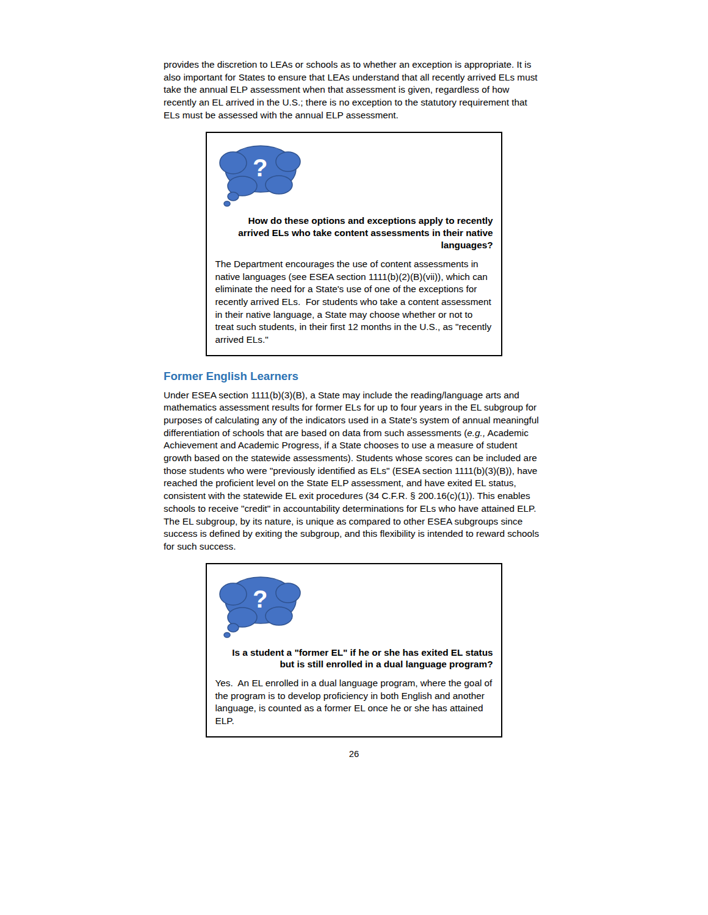provides the discretion to LEAs or schools as to whether an exception is appropriate. It is also important for States to ensure that LEAs understand that all recently arrived ELs must take the annual ELP assessment when that assessment is given, regardless of how recently an EL arrived in the U.S.; there is no exception to the statutory requirement that ELs must be assessed with the annual ELP assessment.
?
How do these options and exceptions apply to recently arrived ELs who take content assessments in their native languages?
The Department encourages the use of content assessments in native languages (see ESEA section 1111(b)(2)(B)(vii)), which can eliminate the need for a State's use of one of the exceptions for recently arrived ELs. For students who take a content assessment in their native language, a State may choose whether or not to treat such students, in their first 12 months in the U.S., as "recently arrived ELs."
Former English Learners
Under ESEA section 1111(b)(3)(B), a State may include the reading/language arts and mathematics assessment results for former ELs for up to four years in the EL subgroup for purposes of calculating any of the indicators used in a State's system of annual meaningful differentiation of schools that are based on data from such assessments (e.g., Academic Achievement and Academic Progress, if a State chooses to use a measure of student growth based on the statewide assessments). Students whose scores can be included are those students who were "previously identified as ELs" (ESEA section 1111(b)(3)(B)), have reached the proficient level on the State ELP assessment, and have exited EL status, consistent with the statewide EL exit procedures (34 C.F.R. § 200.16(c)(1)). This enables schools to receive "credit" in accountability determinations for ELs who have attained ELP. The EL subgroup, by its nature, is unique as compared to other ESEA subgroups since success is defined by exiting the subgroup, and this flexibility is intended to reward schools for such success.
?
Is a student a "former EL" if he or she has exited EL status but is still enrolled in a dual language program?
Yes. An EL enrolled in a dual language program, where the goal of the program is to develop proficiency in both English and another language, is counted as a former EL once he or she has attained ELP.
26